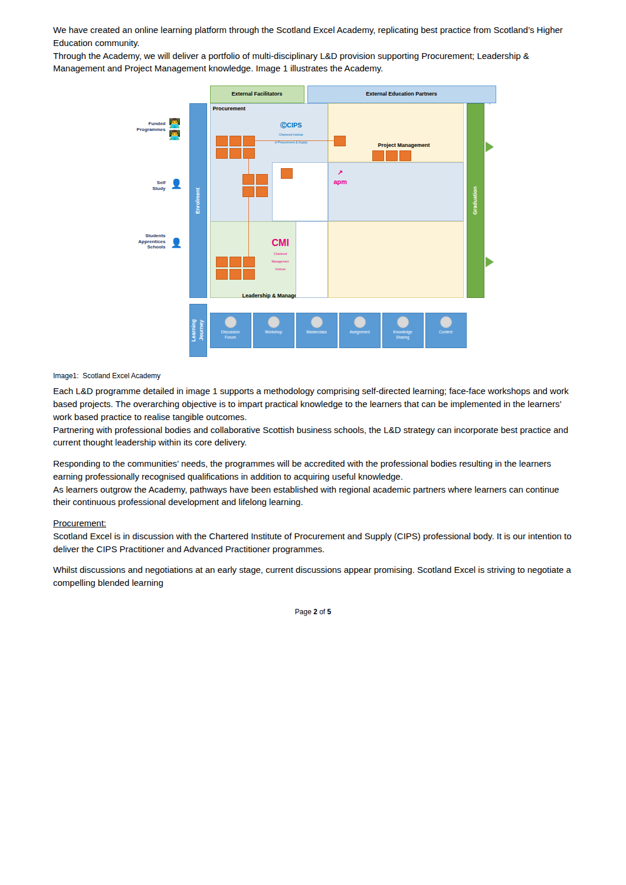We have created an online learning platform through the Scotland Excel Academy, replicating best practice from Scotland’s Higher Education community.
Through the Academy, we will deliver a portfolio of multi-disciplinary L&D provision supporting Procurement; Leadership & Management and Project Management knowledge. Image 1 illustrates the Academy.
Funded
Programmes
👨‍💻
👨‍💻
Self
Study
👤
Students
Apprentices
Schools
👤
Enrolment
Learning
Journey
External Facilitators
External Education Partners
Procurement
Project Management
Leadership & Management
ⒸCIPS
Chartered Institute
of Procurement & Supply
CMI
Chartered
Management
Institute
↗
apm
Graduation
Discussion
Forum
Workshop
Masterclass
Assignment
Knowledge
Sharing
Content
Image1: Scotland Excel Academy
Each L&D programme detailed in image 1 supports a methodology comprising self-directed learning; face-face workshops and work based projects. The overarching objective is to impart practical knowledge to the learners that can be implemented in the learners’ work based practice to realise tangible outcomes.
Partnering with professional bodies and collaborative Scottish business schools, the L&D strategy can incorporate best practice and current thought leadership within its core delivery.
Responding to the communities’ needs, the programmes will be accredited with the professional bodies resulting in the learners earning professionally recognised qualifications in addition to acquiring useful knowledge.
As learners outgrow the Academy, pathways have been established with regional academic partners where learners can continue their continuous professional development and lifelong learning.
Procurement:
Scotland Excel is in discussion with the Chartered Institute of Procurement and Supply (CIPS) professional body. It is our intention to deliver the CIPS Practitioner and Advanced Practitioner programmes.
Whilst discussions and negotiations at an early stage, current discussions appear promising. Scotland Excel is striving to negotiate a compelling blended learning
Page 2 of 5